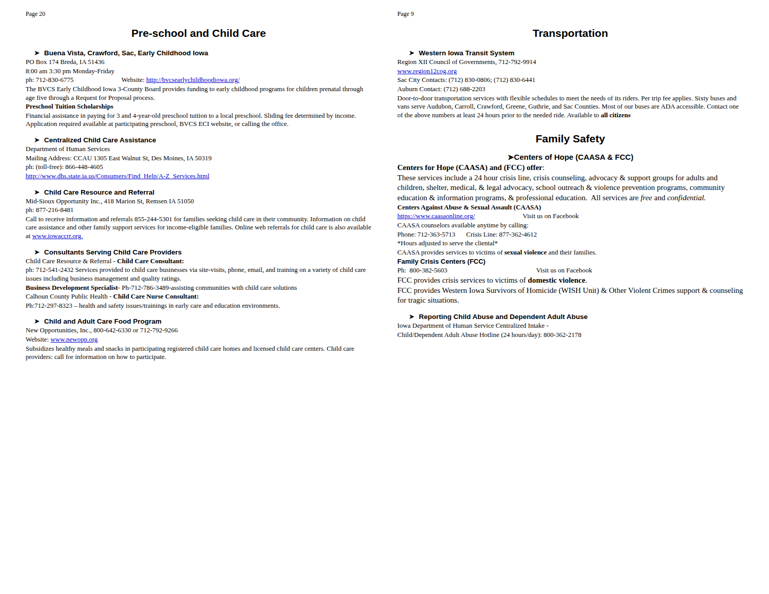Page 20
Pre-school and Child Care
Buena Vista, Crawford, Sac, Early Childhood Iowa
PO Box 174 Breda, IA 51436
8:00 am 3:30 pm Monday-Friday
ph: 712-830-6775 Website: http://bvcsearlychildhoodiowa.org/
The BVCS Early Childhood Iowa 3-County Board provides funding to early childhood programs for children prenatal through age five through a Request for Proposal process.
Preschool Tuition Scholarships
Financial assistance in paying for 3 and 4-year-old preschool tuition to a local preschool. Sliding fee determined by income. Application required available at participating preschool, BVCS ECI website, or calling the office.
Centralized Child Care Assistance
Department of Human Services
Mailing Address: CCAU 1305 East Walnut St, Des Moines, IA 50319
ph: (toll-free): 866-448-4605
http://www.dhs.state.ia.us/Consumers/Find_Help/A-Z_Services.html
Child Care Resource and Referral
Mid-Sioux Opportunity Inc., 418 Marion St, Remsen IA 51050
ph: 877-216-8481
Call to receive information and referrals 855-244-5301 for families seeking child care in their community. Information on child care assistance and other family support services for income-eligible families. Online web referrals for child care is also available at www.iowaccrr.org.
Consultants Serving Child Care Providers
Child Care Resource & Referral - Child Care Consultant:
ph: 712-541-2432 Services provided to child care businesses via site-visits, phone, email, and training on a variety of child care issues including business management and quality ratings.
Business Development Specialist- Ph-712-786-3489-assisting communities with child care solutions
Calhoun County Public Health - Child Care Nurse Consultant:
Ph:712-297-8323 – health and safety issues/trainings in early care and education environments.
Child and Adult Care Food Program
New Opportunities, Inc., 800-642-6330 or 712-792-9266
Website: www.newopp.org
Subsidizes healthy meals and snacks in participating registered child care homes and licensed child care centers. Child care providers: call for information on how to participate.
Page 9
Transportation
Western Iowa Transit System
Region XII Council of Governments, 712-792-9914
www.region12cog.org
Sac City Contacts: (712) 830-0806; (712) 830-6441
Auburn Contact: (712) 688-2203
Door-to-door transportation services with flexible schedules to meet the needs of its riders. Per trip fee applies. Sixty buses and vans serve Audubon, Carroll, Crawford, Greene, Guthrie, and Sac Counties. Most of our buses are ADA accessible. Contact one of the above numbers at least 24 hours prior to the needed ride. Available to all citizens
Family Safety
➤Centers of Hope (CAASA & FCC)
Centers for Hope (CAASA) and (FCC) offer:
These services include a 24 hour crisis line, crisis counseling, advocacy & support groups for adults and children, shelter, medical, & legal advocacy, school outreach & violence prevention programs, community education & information programs, & professional education. All services are free and confidential.
Centers Against Abuse & Sexual Assault (CAASA)
https://www.caasaonline.org/ Visit us on Facebook
CAASA counselors available anytime by calling:
Phone: 712-363-5713 Crisis Line: 877-362-4612
*Hours adjusted to serve the cliental*
CAASA provides services to victims of sexual violence and their families.
Family Crisis Centers (FCC)
Ph: 800-382-5603 Visit us on Facebook
FCC provides crisis services to victims of domestic violence.
FCC provides Western Iowa Survivors of Homicide (WISH Unit) & Other Violent Crimes support & counseling for tragic situations.
Reporting Child Abuse and Dependent Adult Abuse
Iowa Department of Human Service Centralized Intake -
Child/Dependent Adult Abuse Hotline (24 hours/day): 800-362-2178